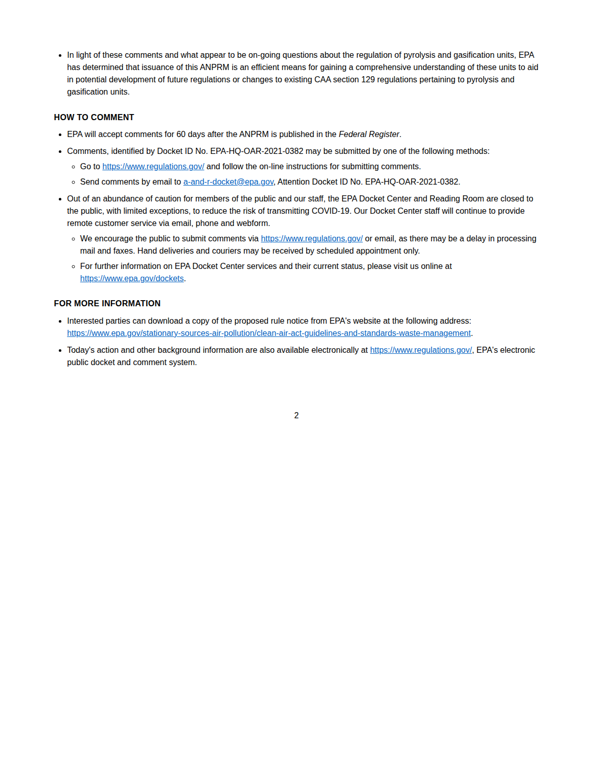In light of these comments and what appear to be on-going questions about the regulation of pyrolysis and gasification units, EPA has determined that issuance of this ANPRM is an efficient means for gaining a comprehensive understanding of these units to aid in potential development of future regulations or changes to existing CAA section 129 regulations pertaining to pyrolysis and gasification units.
HOW TO COMMENT
EPA will accept comments for 60 days after the ANPRM is published in the Federal Register.
Comments, identified by Docket ID No. EPA-HQ-OAR-2021-0382 may be submitted by one of the following methods:
Go to https://www.regulations.gov/ and follow the on-line instructions for submitting comments.
Send comments by email to a-and-r-docket@epa.gov, Attention Docket ID No. EPA-HQ-OAR-2021-0382.
Out of an abundance of caution for members of the public and our staff, the EPA Docket Center and Reading Room are closed to the public, with limited exceptions, to reduce the risk of transmitting COVID-19. Our Docket Center staff will continue to provide remote customer service via email, phone and webform.
We encourage the public to submit comments via https://www.regulations.gov/ or email, as there may be a delay in processing mail and faxes. Hand deliveries and couriers may be received by scheduled appointment only.
For further information on EPA Docket Center services and their current status, please visit us online at https://www.epa.gov/dockets.
FOR MORE INFORMATION
Interested parties can download a copy of the proposed rule notice from EPA's website at the following address: https://www.epa.gov/stationary-sources-air-pollution/clean-air-act-guidelines-and-standards-waste-management.
Today's action and other background information are also available electronically at https://www.regulations.gov/, EPA's electronic public docket and comment system.
2